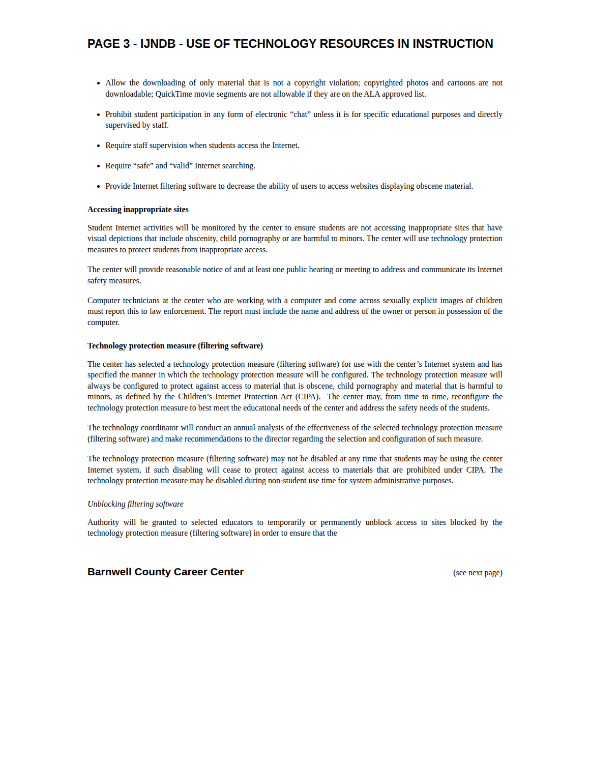PAGE 3 - IJNDB - USE OF TECHNOLOGY RESOURCES IN INSTRUCTION
Allow the downloading of only material that is not a copyright violation; copyrighted photos and cartoons are not downloadable; QuickTime movie segments are not allowable if they are on the ALA approved list.
Prohibit student participation in any form of electronic “chat” unless it is for specific educational purposes and directly supervised by staff.
Require staff supervision when students access the Internet.
Require “safe” and “valid” Internet searching.
Provide Internet filtering software to decrease the ability of users to access websites displaying obscene material.
Accessing inappropriate sites
Student Internet activities will be monitored by the center to ensure students are not accessing inappropriate sites that have visual depictions that include obscenity, child pornography or are harmful to minors. The center will use technology protection measures to protect students from inappropriate access.
The center will provide reasonable notice of and at least one public hearing or meeting to address and communicate its Internet safety measures.
Computer technicians at the center who are working with a computer and come across sexually explicit images of children must report this to law enforcement. The report must include the name and address of the owner or person in possession of the computer.
Technology protection measure (filtering software)
The center has selected a technology protection measure (filtering software) for use with the center’s Internet system and has specified the manner in which the technology protection measure will be configured. The technology protection measure will always be configured to protect against access to material that is obscene, child pornography and material that is harmful to minors, as defined by the Children’s Internet Protection Act (CIPA). The center may, from time to time, reconfigure the technology protection measure to best meet the educational needs of the center and address the safety needs of the students.
The technology coordinator will conduct an annual analysis of the effectiveness of the selected technology protection measure (filtering software) and make recommendations to the director regarding the selection and configuration of such measure.
The technology protection measure (filtering software) may not be disabled at any time that students may be using the center Internet system, if such disabling will cease to protect against access to materials that are prohibited under CIPA. The technology protection measure may be disabled during non-student use time for system administrative purposes.
Unblocking filtering software
Authority will be granted to selected educators to temporarily or permanently unblock access to sites blocked by the technology protection measure (filtering software) in order to ensure that the
Barnwell County Career Center (see next page)